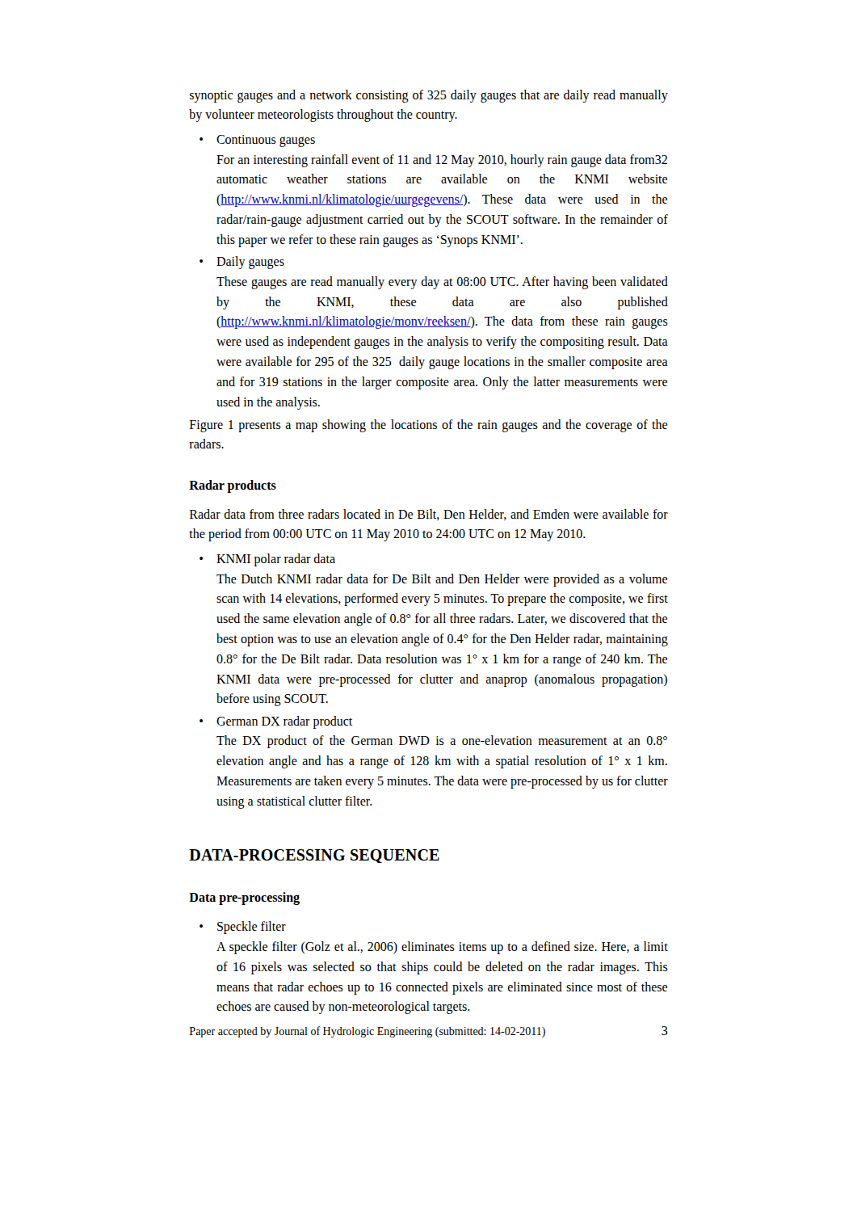synoptic gauges and a network consisting of 325 daily gauges that are daily read manually by volunteer meteorologists throughout the country.
Continuous gauges For an interesting rainfall event of 11 and 12 May 2010, hourly rain gauge data from32 automatic weather stations are available on the KNMI website (http://www.knmi.nl/klimatologie/uurgegevens/). These data were used in the radar/rain-gauge adjustment carried out by the SCOUT software. In the remainder of this paper we refer to these rain gauges as ‘Synops KNMI’.
Daily gauges These gauges are read manually every day at 08:00 UTC. After having been validated by the KNMI, these data are also published (http://www.knmi.nl/klimatologie/monv/reeksen/). The data from these rain gauges were used as independent gauges in the analysis to verify the compositing result. Data were available for 295 of the 325 daily gauge locations in the smaller composite area and for 319 stations in the larger composite area. Only the latter measurements were used in the analysis.
Figure 1 presents a map showing the locations of the rain gauges and the coverage of the radars.
Radar products
Radar data from three radars located in De Bilt, Den Helder, and Emden were available for the period from 00:00 UTC on 11 May 2010 to 24:00 UTC on 12 May 2010.
KNMI polar radar data The Dutch KNMI radar data for De Bilt and Den Helder were provided as a volume scan with 14 elevations, performed every 5 minutes. To prepare the composite, we first used the same elevation angle of 0.8° for all three radars. Later, we discovered that the best option was to use an elevation angle of 0.4° for the Den Helder radar, maintaining 0.8° for the De Bilt radar. Data resolution was 1° x 1 km for a range of 240 km. The KNMI data were pre-processed for clutter and anaprop (anomalous propagation) before using SCOUT.
German DX radar product The DX product of the German DWD is a one-elevation measurement at an 0.8° elevation angle and has a range of 128 km with a spatial resolution of 1° x 1 km. Measurements are taken every 5 minutes. The data were pre-processed by us for clutter using a statistical clutter filter.
DATA-PROCESSING SEQUENCE
Data pre-processing
Speckle filter A speckle filter (Golz et al., 2006) eliminates items up to a defined size. Here, a limit of 16 pixels was selected so that ships could be deleted on the radar images. This means that radar echoes up to 16 connected pixels are eliminated since most of these echoes are caused by non-meteorological targets.
Paper accepted by Journal of Hydrologic Engineering (submitted: 14-02-2011) 3